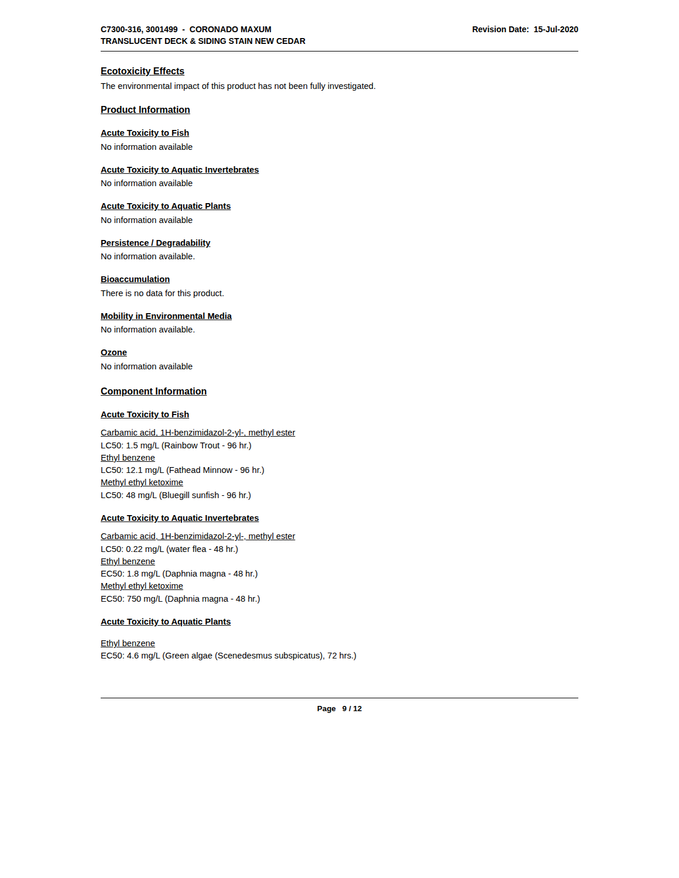C7300-316, 3001499 - CORONADO MAXUM
TRANSLUCENT DECK & SIDING STAIN NEW CEDAR
Revision Date: 15-Jul-2020
Ecotoxicity Effects
The environmental impact of this product has not been fully investigated.
Product Information
Acute Toxicity to Fish
No information available
Acute Toxicity to Aquatic Invertebrates
No information available
Acute Toxicity to Aquatic Plants
No information available
Persistence / Degradability
No information available.
Bioaccumulation
There is no data for this product.
Mobility in Environmental Media
No information available.
Ozone
No information available
Component Information
Acute Toxicity to Fish
Carbamic acid, 1H-benzimidazol-2-yl-, methyl ester
LC50: 1.5 mg/L (Rainbow Trout - 96 hr.)
Ethyl benzene
LC50: 12.1 mg/L (Fathead Minnow - 96 hr.)
Methyl ethyl ketoxime
LC50: 48 mg/L (Bluegill sunfish - 96 hr.)
Acute Toxicity to Aquatic Invertebrates
Carbamic acid, 1H-benzimidazol-2-yl-, methyl ester
LC50: 0.22 mg/L (water flea - 48 hr.)
Ethyl benzene
EC50: 1.8 mg/L (Daphnia magna - 48 hr.)
Methyl ethyl ketoxime
EC50: 750 mg/L (Daphnia magna - 48 hr.)
Acute Toxicity to Aquatic Plants
Ethyl benzene
EC50: 4.6 mg/L (Green algae (Scenedesmus subspicatus), 72 hrs.)
Page 9 / 12